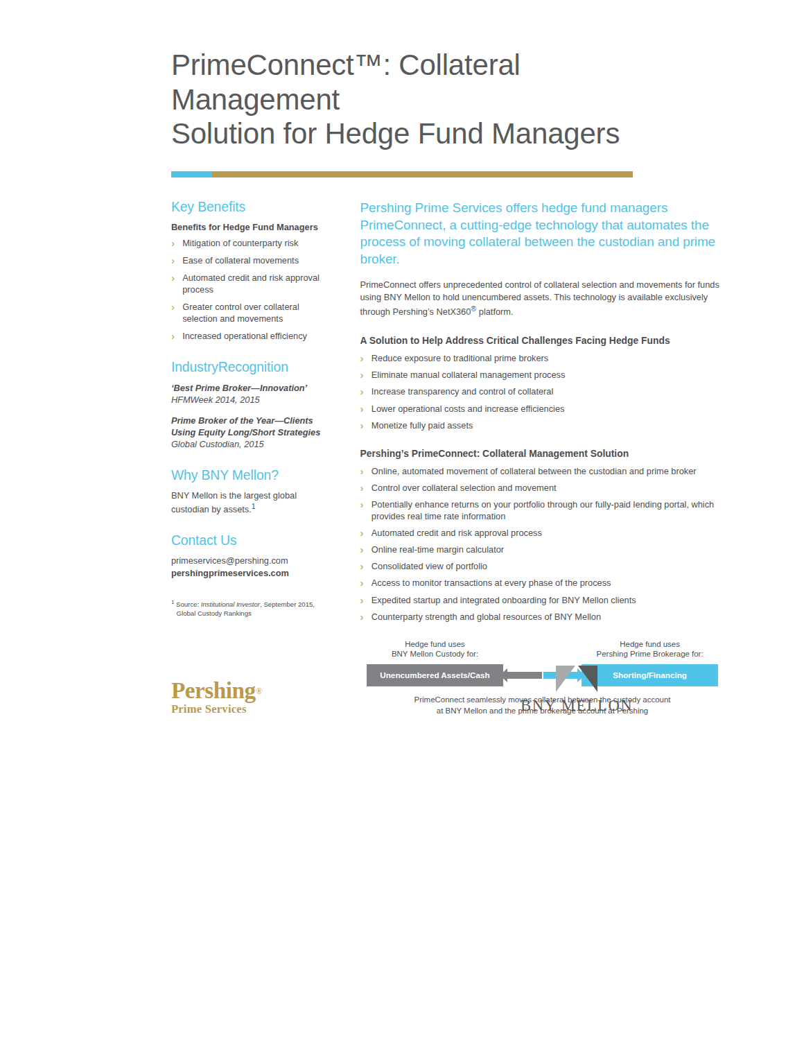PrimeConnect™: Collateral Management
Solution for Hedge Fund Managers
Key Benefits
Benefits for Hedge Fund Managers
Mitigation of counterparty risk
Ease of collateral movements
Automated credit and risk approval process
Greater control over collateral selection and movements
Increased operational efficiency
IndustryRecognition
‘Best Prime Broker—Innovation’
HFMWeek 2014, 2015
Prime Broker of the Year—Clients Using Equity Long/Short Strategies
Global Custodian, 2015
Why BNY Mellon?
BNY Mellon is the largest global custodian by assets.1
Contact Us
primeservices@pershing.com
pershingprimeservices.com
1 Source: Institutional Investor, September 2015, Global Custody Rankings
Pershing Prime Services offers hedge fund managers PrimeConnect, a cutting-edge technology that automates the process of moving collateral between the custodian and prime broker.
PrimeConnect offers unprecedented control of collateral selection and movements for funds using BNY Mellon to hold unencumbered assets. This technology is available exclusively through Pershing’s NetX360® platform.
A Solution to Help Address Critical Challenges Facing Hedge Funds
Reduce exposure to traditional prime brokers
Eliminate manual collateral management process
Increase transparency and control of collateral
Lower operational costs and increase efficiencies
Monetize fully paid assets
Pershing’s PrimeConnect: Collateral Management Solution
Online, automated movement of collateral between the custodian and prime broker
Control over collateral selection and movement
Potentially enhance returns on your portfolio through our fully-paid lending portal, which provides real time rate information
Automated credit and risk approval process
Online real-time margin calculator
Consolidated view of portfolio
Access to monitor transactions at every phase of the process
Expedited startup and integrated onboarding for BNY Mellon clients
Counterparty strength and global resources of BNY Mellon
Hedge fund uses
BNY Mellon Custody for:
Hedge fund uses
Pershing Prime Brokerage for:
Unencumbered Assets/Cash
Shorting/Financing
PrimeConnect seamlessly moves collateral between the custody account
at BNY Mellon and the prime brokerage account at Pershing
Pershing® Prime Services
BNY MELLON